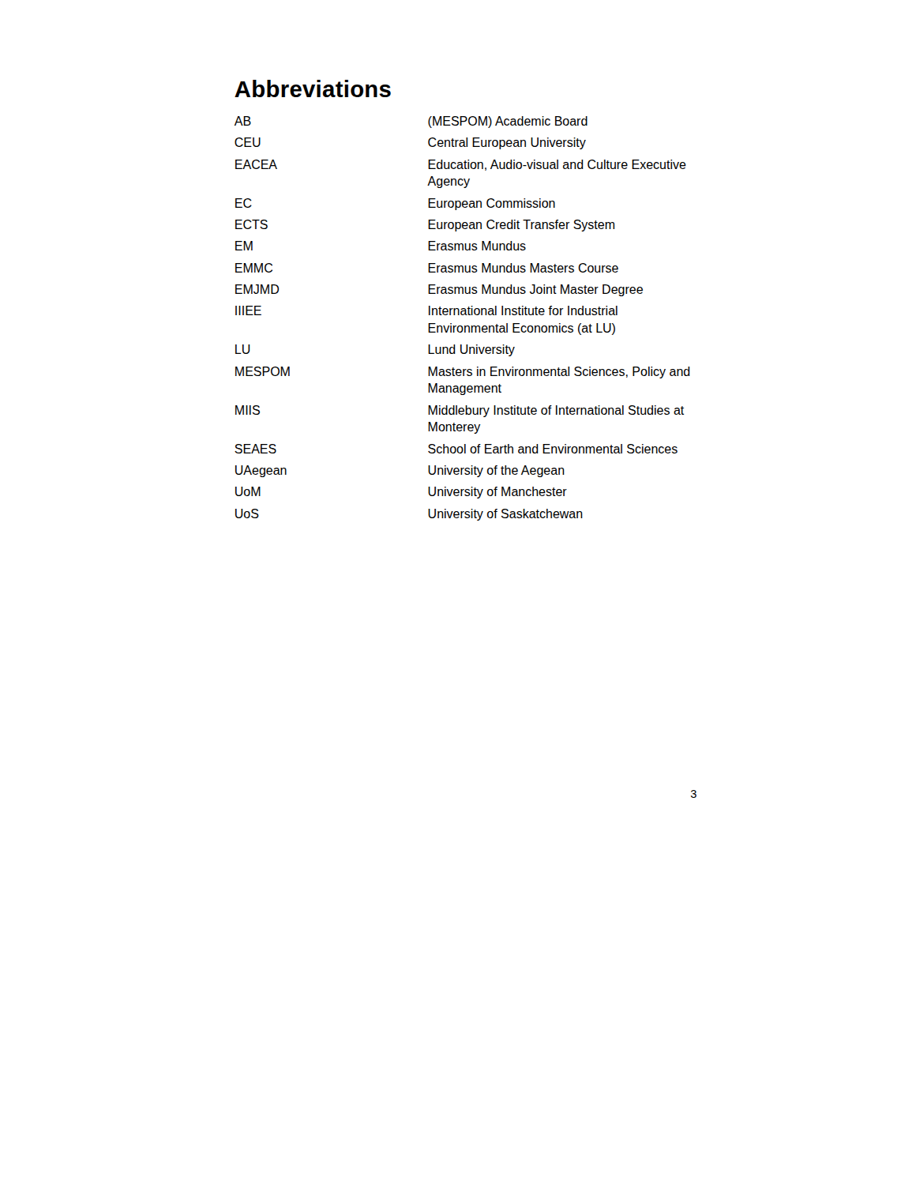Abbreviations
| AB | (MESPOM) Academic Board |
| CEU | Central European University |
| EACEA | Education, Audio-visual and Culture Executive Agency |
| EC | European Commission |
| ECTS | European Credit Transfer System |
| EM | Erasmus Mundus |
| EMMC | Erasmus Mundus Masters Course |
| EMJMD | Erasmus Mundus Joint Master Degree |
| IIIEE | International Institute for Industrial Environmental Economics (at LU) |
| LU | Lund University |
| MESPOM | Masters in Environmental Sciences, Policy and Management |
| MIIS | Middlebury Institute of International Studies at Monterey |
| SEAES | School of Earth and Environmental Sciences |
| UAegean | University of the Aegean |
| UoM | University of Manchester |
| UoS | University of Saskatchewan |
3